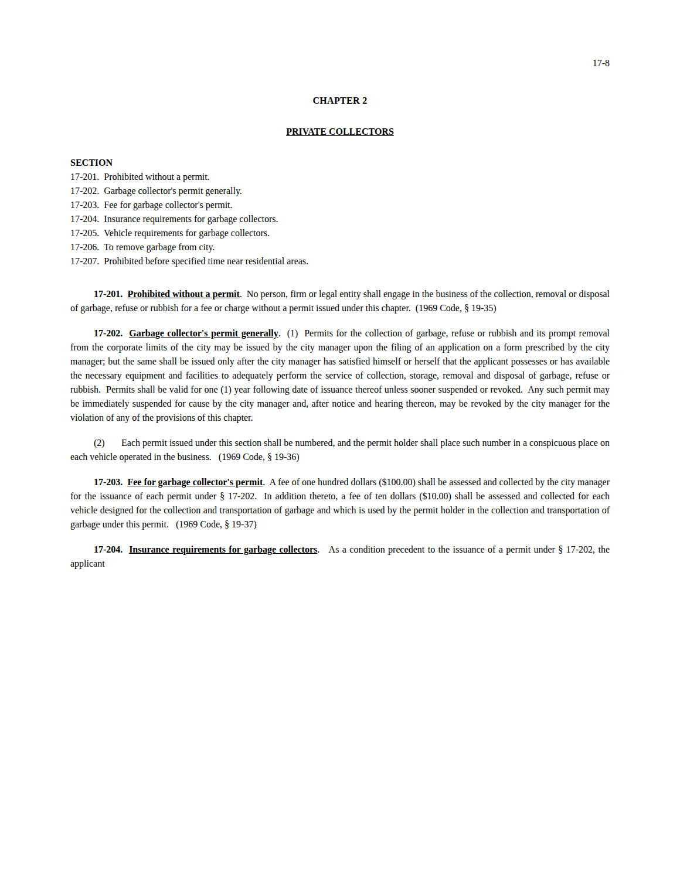17-8
CHAPTER 2
PRIVATE COLLECTORS
SECTION
17-201. Prohibited without a permit.
17-202. Garbage collector's permit generally.
17-203. Fee for garbage collector's permit.
17-204. Insurance requirements for garbage collectors.
17-205. Vehicle requirements for garbage collectors.
17-206. To remove garbage from city.
17-207. Prohibited before specified time near residential areas.
17-201. Prohibited without a permit. No person, firm or legal entity shall engage in the business of the collection, removal or disposal of garbage, refuse or rubbish for a fee or charge without a permit issued under this chapter. (1969 Code, § 19-35)
17-202. Garbage collector's permit generally. (1) Permits for the collection of garbage, refuse or rubbish and its prompt removal from the corporate limits of the city may be issued by the city manager upon the filing of an application on a form prescribed by the city manager; but the same shall be issued only after the city manager has satisfied himself or herself that the applicant possesses or has available the necessary equipment and facilities to adequately perform the service of collection, storage, removal and disposal of garbage, refuse or rubbish. Permits shall be valid for one (1) year following date of issuance thereof unless sooner suspended or revoked. Any such permit may be immediately suspended for cause by the city manager and, after notice and hearing thereon, may be revoked by the city manager for the violation of any of the provisions of this chapter.
(2) Each permit issued under this section shall be numbered, and the permit holder shall place such number in a conspicuous place on each vehicle operated in the business. (1969 Code, § 19-36)
17-203. Fee for garbage collector's permit. A fee of one hundred dollars ($100.00) shall be assessed and collected by the city manager for the issuance of each permit under § 17-202. In addition thereto, a fee of ten dollars ($10.00) shall be assessed and collected for each vehicle designed for the collection and transportation of garbage and which is used by the permit holder in the collection and transportation of garbage under this permit. (1969 Code, § 19-37)
17-204. Insurance requirements for garbage collectors. As a condition precedent to the issuance of a permit under § 17-202, the applicant